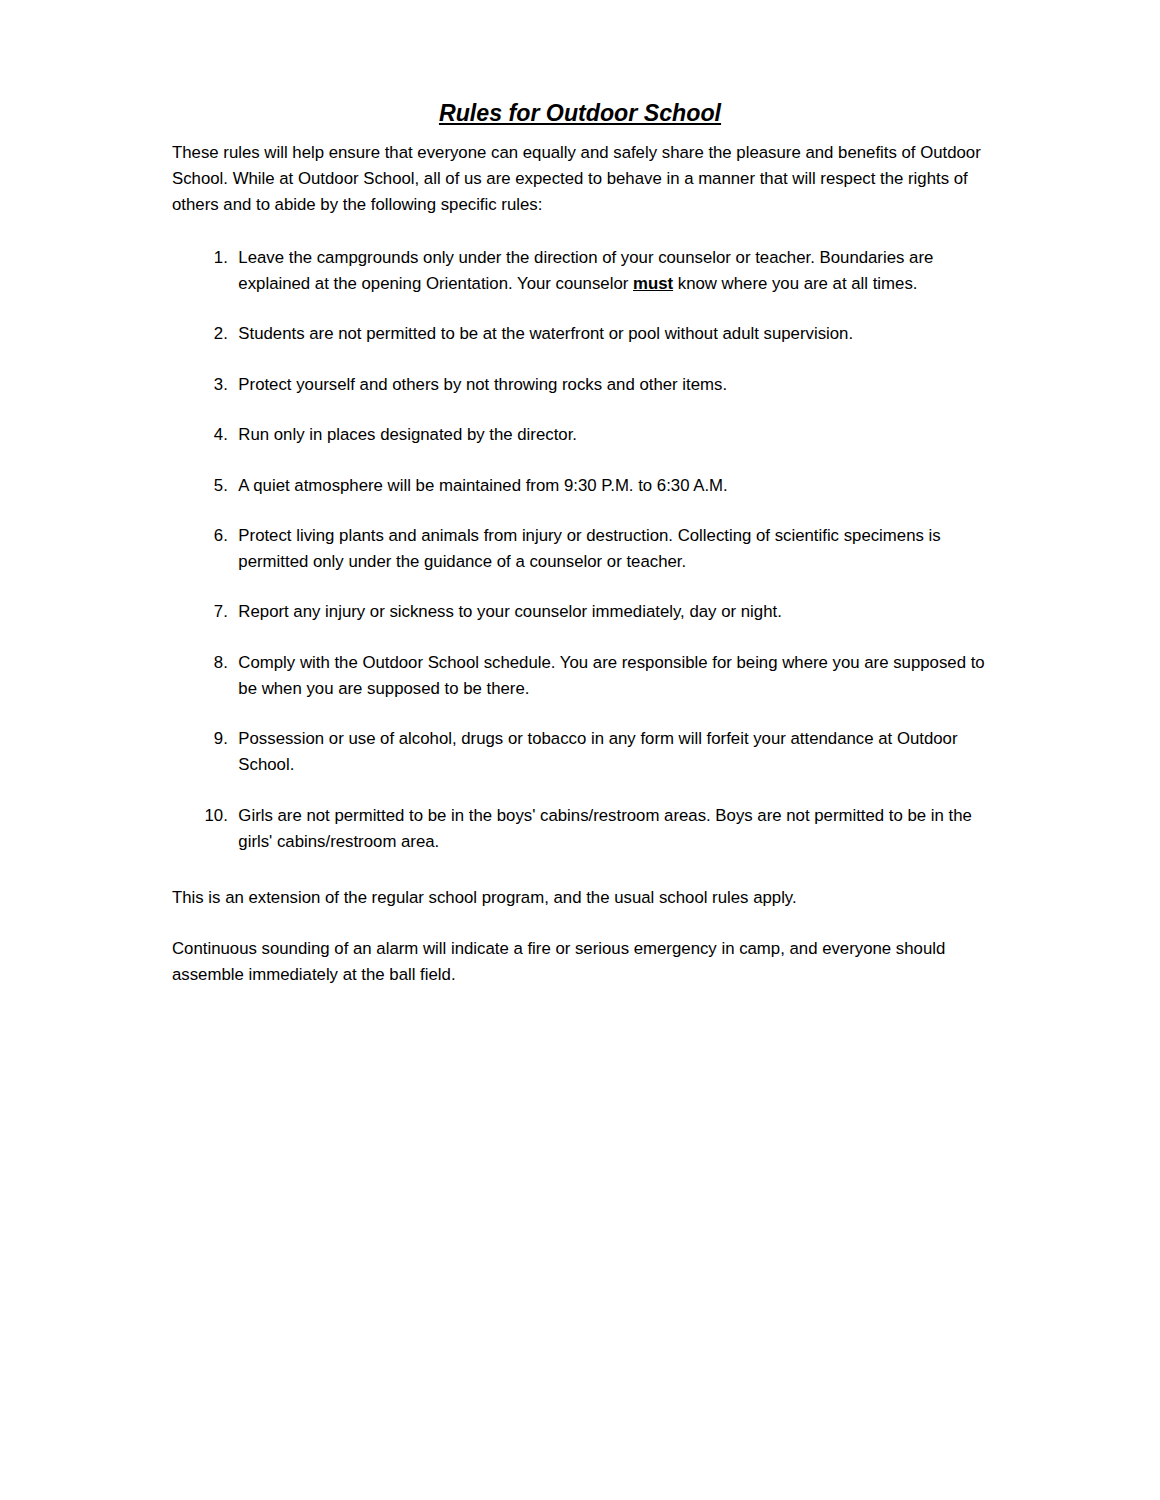Rules for Outdoor School
These rules will help ensure that everyone can equally and safely share the pleasure and benefits of Outdoor School. While at Outdoor School, all of us are expected to behave in a manner that will respect the rights of others and to abide by the following specific rules:
Leave the campgrounds only under the direction of your counselor or teacher. Boundaries are explained at the opening Orientation. Your counselor must know where you are at all times.
Students are not permitted to be at the waterfront or pool without adult supervision.
Protect yourself and others by not throwing rocks and other items.
Run only in places designated by the director.
A quiet atmosphere will be maintained from 9:30 P.M. to 6:30 A.M.
Protect living plants and animals from injury or destruction. Collecting of scientific specimens is permitted only under the guidance of a counselor or teacher.
Report any injury or sickness to your counselor immediately, day or night.
Comply with the Outdoor School schedule. You are responsible for being where you are supposed to be when you are supposed to be there.
Possession or use of alcohol, drugs or tobacco in any form will forfeit your attendance at Outdoor School.
Girls are not permitted to be in the boys' cabins/restroom areas. Boys are not permitted to be in the girls' cabins/restroom area.
This is an extension of the regular school program, and the usual school rules apply.
Continuous sounding of an alarm will indicate a fire or serious emergency in camp, and everyone should assemble immediately at the ball field.